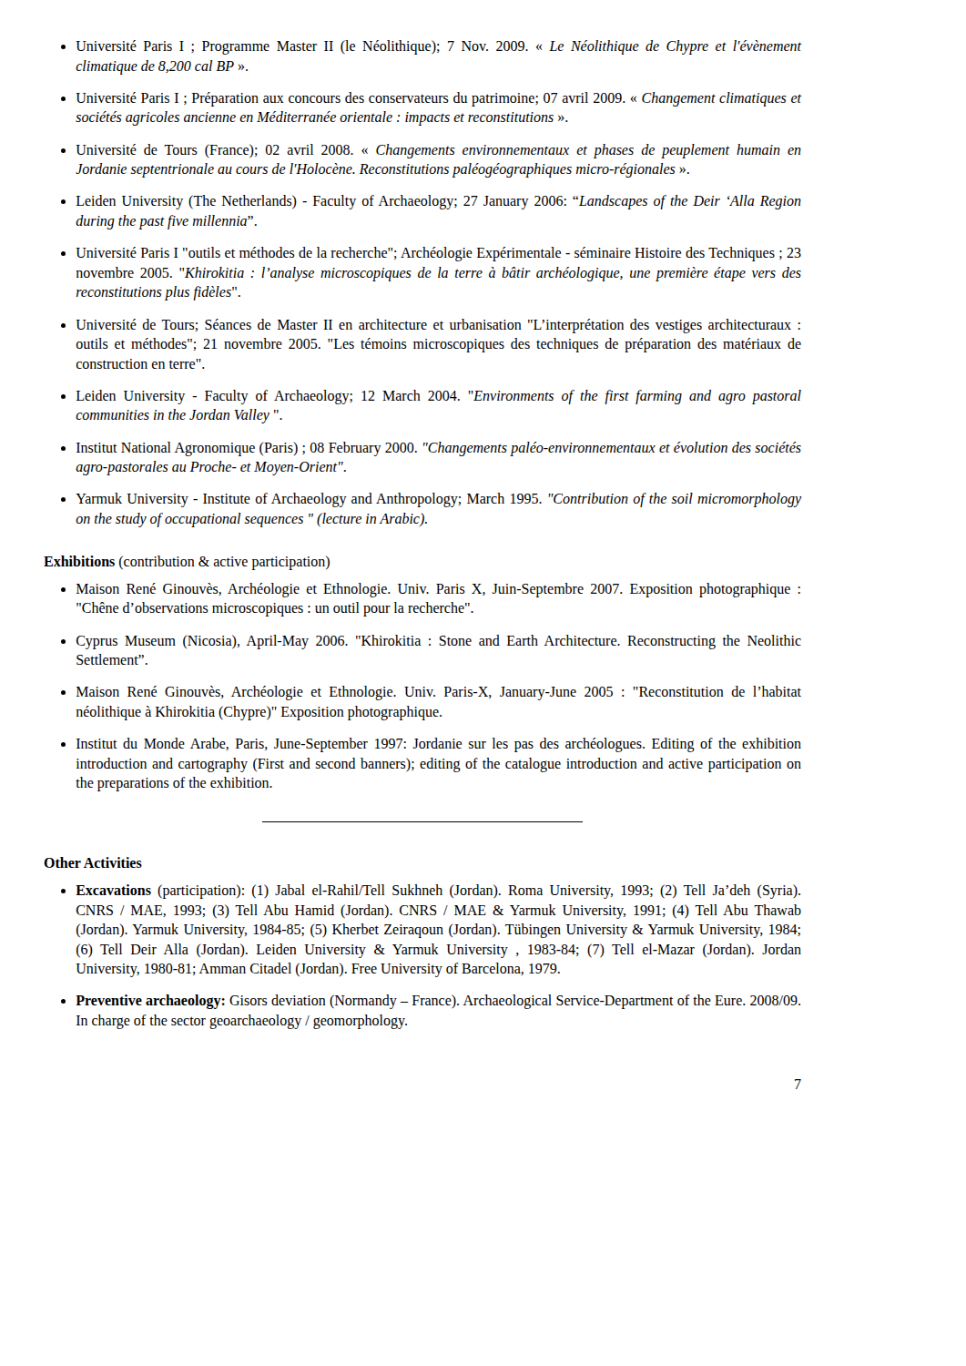Université Paris I ; Programme Master II (le Néolithique); 7 Nov. 2009. « Le Néolithique de Chypre et l'évènement climatique de 8,200 cal BP ».
Université Paris I ; Préparation aux concours des conservateurs du patrimoine; 07 avril 2009. « Changement climatiques et sociétés agricoles ancienne en Méditerranée orientale : impacts et reconstitutions ».
Université de Tours (France); 02 avril 2008. « Changements environnementaux et phases de peuplement humain en Jordanie septentrionale au cours de l'Holocène. Reconstitutions paléogéographiques micro-régionales ».
Leiden University (The Netherlands) - Faculty of Archaeology; 27 January 2006: “Landscapes of the Deir ‘Alla Region during the past five millennia”.
Université Paris I "outils et méthodes de la recherche"; Archéologie Expérimentale - séminaire Histoire des Techniques ; 23 novembre 2005. "Khirokitia : l’analyse microscopiques de la terre à bâtir archéologique, une première étape vers des reconstitutions plus fidèles".
Université de Tours; Séances de Master II en architecture et urbanisation "L’interprétation des vestiges architecturaux : outils et méthodes"; 21 novembre 2005. "Les témoins microscopiques des techniques de préparation des matériaux de construction en terre".
Leiden University - Faculty of Archaeology; 12 March 2004. "Environments of the first farming and agro pastoral communities in the Jordan Valley ".
Institut National Agronomique (Paris) ; 08 February 2000. "Changements paléo-environnementaux et évolution des sociétés agro-pastorales au Proche- et Moyen-Orient".
Yarmuk University - Institute of Archaeology and Anthropology; March 1995. "Contribution of the soil micromorphology on the study of occupational sequences " (lecture in Arabic).
Exhibitions (contribution & active participation)
Maison René Ginouvès, Archéologie et Ethnologie. Univ. Paris X, Juin-Septembre 2007. Exposition photographique : "Chêne d’observations microscopiques : un outil pour la recherche".
Cyprus Museum (Nicosia), April-May 2006. "Khirokitia : Stone and Earth Architecture. Reconstructing the Neolithic Settlement”.
Maison René Ginouvès, Archéologie et Ethnologie. Univ. Paris-X, January-June 2005 : "Reconstitution de l’habitat néolithique à Khirokitia (Chypre)" Exposition photographique.
Institut du Monde Arabe, Paris, June-September 1997: Jordanie sur les pas des archéologues. Editing of the exhibition introduction and cartography (First and second banners); editing of the catalogue introduction and active participation on the preparations of the exhibition.
Other Activities
Excavations (participation): (1) Jabal el-Rahil/Tell Sukhneh (Jordan). Roma University, 1993; (2) Tell Ja’deh (Syria). CNRS / MAE, 1993; (3) Tell Abu Hamid (Jordan). CNRS / MAE & Yarmuk University, 1991; (4) Tell Abu Thawab (Jordan). Yarmuk University, 1984-85; (5) Kherbet Zeiraqoun (Jordan). Tübingen University & Yarmuk University, 1984; (6) Tell Deir Alla (Jordan). Leiden University & Yarmuk University , 1983-84; (7) Tell el-Mazar (Jordan). Jordan University, 1980-81; Amman Citadel (Jordan). Free University of Barcelona, 1979.
Preventive archaeology: Gisors deviation (Normandy – France). Archaeological Service-Department of the Eure. 2008/09. In charge of the sector geoarchaeology / geomorphology.
7